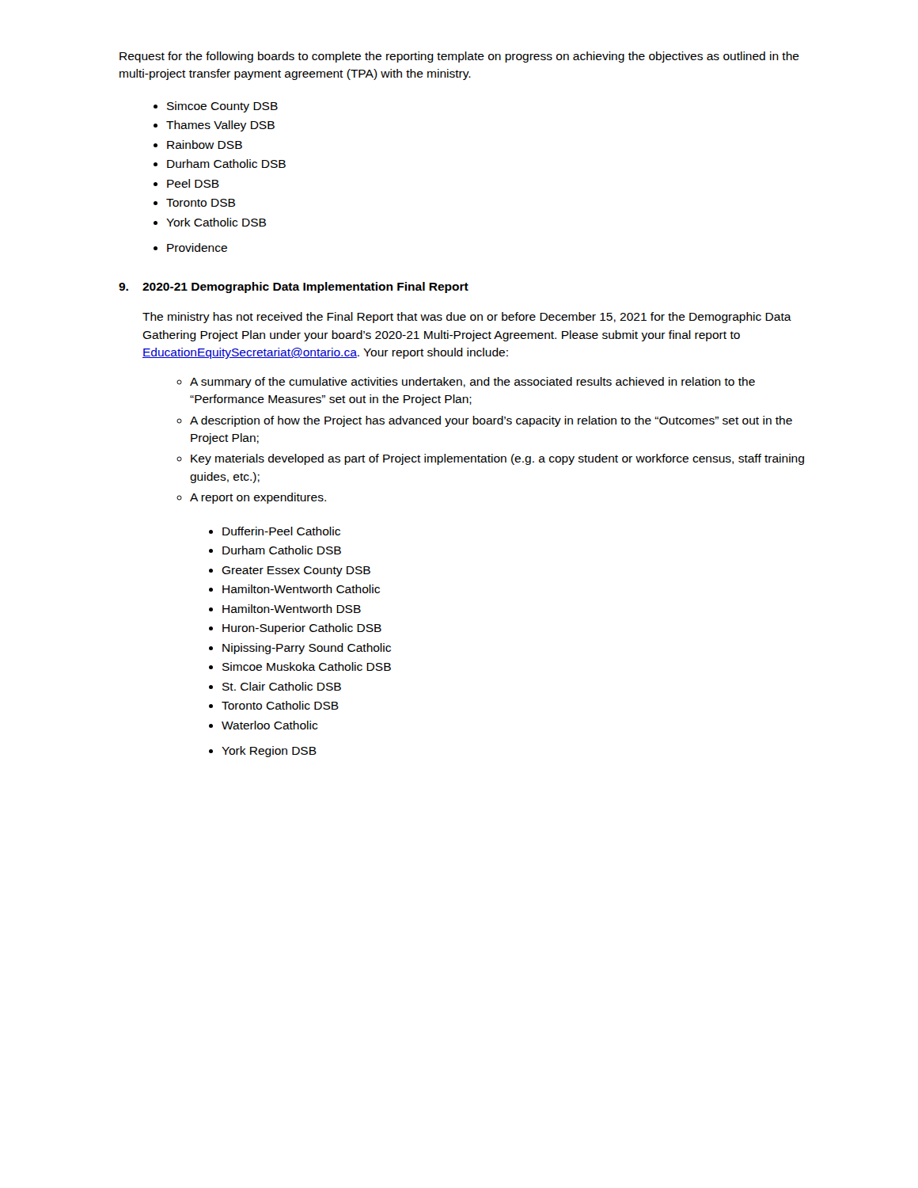Request for the following boards to complete the reporting template on progress on achieving the objectives as outlined in the multi-project transfer payment agreement (TPA) with the ministry.
Simcoe County DSB
Thames Valley DSB
Rainbow DSB
Durham Catholic DSB
Peel DSB
Toronto DSB
York Catholic DSB
Providence
9.
2020-21 Demographic Data Implementation Final Report
The ministry has not received the Final Report that was due on or before December 15, 2021 for the Demographic Data Gathering Project Plan under your board’s 2020-21 Multi-Project Agreement. Please submit your final report to EducationEquitySecretariat@ontario.ca. Your report should include:
A summary of the cumulative activities undertaken, and the associated results achieved in relation to the “Performance Measures” set out in the Project Plan;
A description of how the Project has advanced your board’s capacity in relation to the “Outcomes” set out in the Project Plan;
Key materials developed as part of Project implementation (e.g. a copy student or workforce census, staff training guides, etc.);
A report on expenditures.
Dufferin-Peel Catholic
Durham Catholic DSB
Greater Essex County DSB
Hamilton-Wentworth Catholic
Hamilton-Wentworth DSB
Huron-Superior Catholic DSB
Nipissing-Parry Sound Catholic
Simcoe Muskoka Catholic DSB
St. Clair Catholic DSB
Toronto Catholic DSB
Waterloo Catholic
York Region DSB